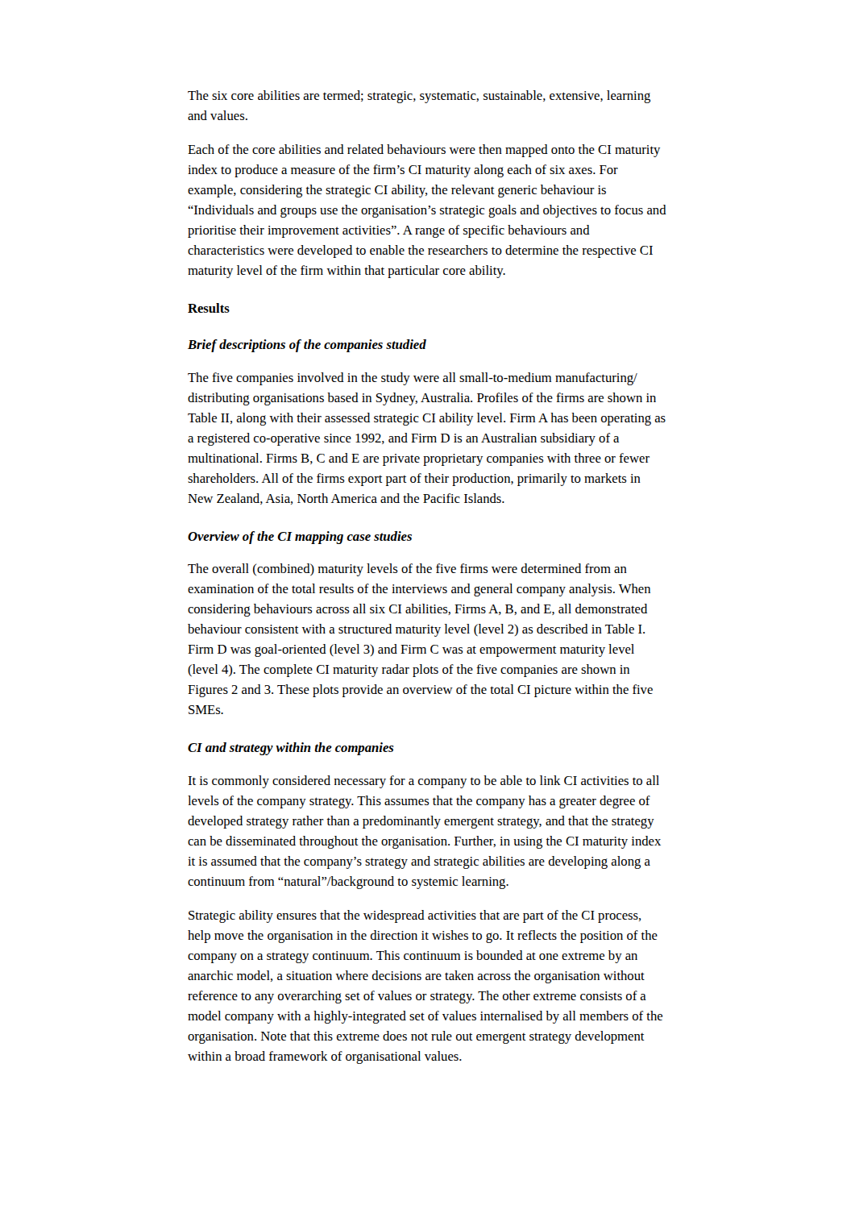The six core abilities are termed; strategic, systematic, sustainable, extensive, learning and values.
Each of the core abilities and related behaviours were then mapped onto the CI maturity index to produce a measure of the firm’s CI maturity along each of six axes. For example, considering the strategic CI ability, the relevant generic behaviour is “Individuals and groups use the organisation’s strategic goals and objectives to focus and prioritise their improvement activities”. A range of specific behaviours and characteristics were developed to enable the researchers to determine the respective CI maturity level of the firm within that particular core ability.
Results
Brief descriptions of the companies studied
The five companies involved in the study were all small-to-medium manufacturing/ distributing organisations based in Sydney, Australia. Profiles of the firms are shown in Table II, along with their assessed strategic CI ability level. Firm A has been operating as a registered co-operative since 1992, and Firm D is an Australian subsidiary of a multinational. Firms B, C and E are private proprietary companies with three or fewer shareholders. All of the firms export part of their production, primarily to markets in New Zealand, Asia, North America and the Pacific Islands.
Overview of the CI mapping case studies
The overall (combined) maturity levels of the five firms were determined from an examination of the total results of the interviews and general company analysis. When considering behaviours across all six CI abilities, Firms A, B, and E, all demonstrated behaviour consistent with a structured maturity level (level 2) as described in Table I. Firm D was goal-oriented (level 3) and Firm C was at empowerment maturity level (level 4). The complete CI maturity radar plots of the five companies are shown in Figures 2 and 3. These plots provide an overview of the total CI picture within the five SMEs.
CI and strategy within the companies
It is commonly considered necessary for a company to be able to link CI activities to all levels of the company strategy. This assumes that the company has a greater degree of developed strategy rather than a predominantly emergent strategy, and that the strategy can be disseminated throughout the organisation. Further, in using the CI maturity index it is assumed that the company’s strategy and strategic abilities are developing along a continuum from “natural”/background to systemic learning.
Strategic ability ensures that the widespread activities that are part of the CI process, help move the organisation in the direction it wishes to go. It reflects the position of the company on a strategy continuum. This continuum is bounded at one extreme by an anarchic model, a situation where decisions are taken across the organisation without reference to any overarching set of values or strategy. The other extreme consists of a model company with a highly-integrated set of values internalised by all members of the organisation. Note that this extreme does not rule out emergent strategy development within a broad framework of organisational values.